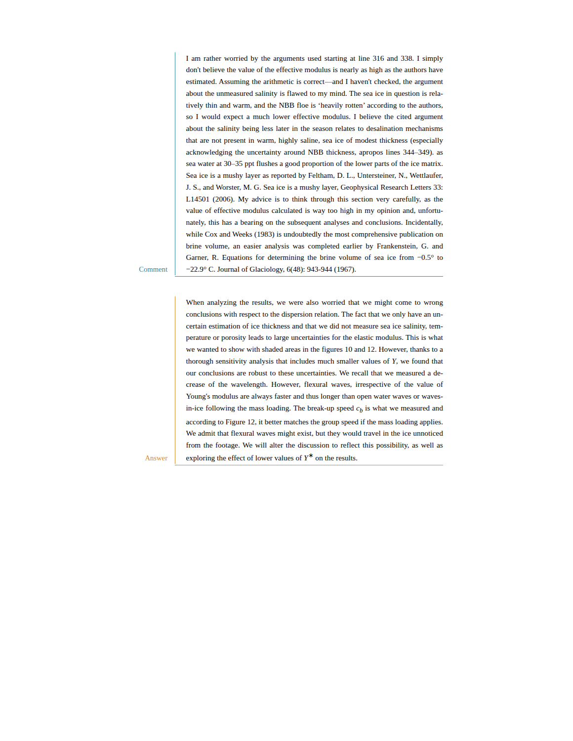Comment
I am rather worried by the arguments used starting at line 316 and 338. I simply don't believe the value of the effective modulus is nearly as high as the authors have estimated. Assuming the arithmetic is correct—and I haven't checked, the argument about the unmeasured salinity is flawed to my mind. The sea ice in question is relatively thin and warm, and the NBB floe is ‘heavily rotten’ according to the authors, so I would expect a much lower effective modulus. I believe the cited argument about the salinity being less later in the season relates to desalination mechanisms that are not present in warm, highly saline, sea ice of modest thickness (especially acknowledging the uncertainty around NBB thickness, apropos lines 344–349). as sea water at 30–35 ppt flushes a good proportion of the lower parts of the ice matrix. Sea ice is a mushy layer as reported by Feltham, D. L., Untersteiner, N., Wettlaufer, J. S., and Worster, M. G. Sea ice is a mushy layer, Geophysical Research Letters 33: L14501 (2006). My advice is to think through this section very carefully, as the value of effective modulus calculated is way too high in my opinion and, unfortunately, this has a bearing on the subsequent analyses and conclusions. Incidentally, while Cox and Weeks (1983) is undoubtedly the most comprehensive publication on brine volume, an easier analysis was completed earlier by Frankenstein, G. and Garner, R. Equations for determining the brine volume of sea ice from −0.5° to −22.9° C. Journal of Glaciology, 6(48): 943-944 (1967).
Answer
When analyzing the results, we were also worried that we might come to wrong conclusions with respect to the dispersion relation. The fact that we only have an uncertain estimation of ice thickness and that we did not measure sea ice salinity, temperature or porosity leads to large uncertainties for the elastic modulus. This is what we wanted to show with shaded areas in the figures 10 and 12. However, thanks to a thorough sensitivity analysis that includes much smaller values of Y, we found that our conclusions are robust to these uncertainties. We recall that we measured a decrease of the wavelength. However, flexural waves, irrespective of the value of Young's modulus are always faster and thus longer than open water waves or waves-in-ice following the mass loading. The break-up speed cb is what we measured and according to Figure 12, it better matches the group speed if the mass loading applies. We admit that flexural waves might exist, but they would travel in the ice unnoticed from the footage. We will alter the discussion to reflect this possibility, as well as exploring the effect of lower values of Y∗ on the results.